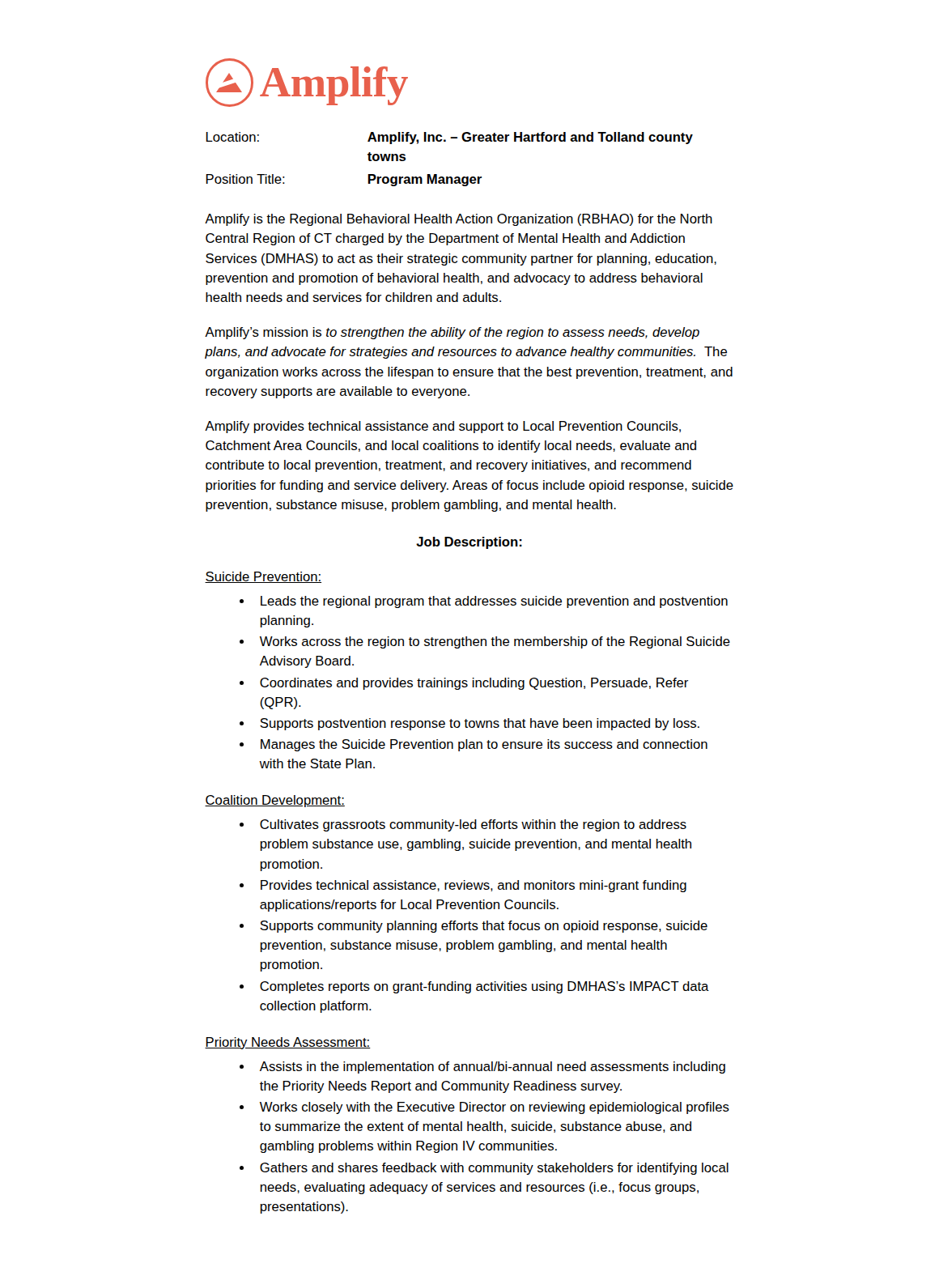Amplify
| Location: | Amplify, Inc. – Greater Hartford and Tolland county towns |
| Position Title: | Program Manager |
Amplify is the Regional Behavioral Health Action Organization (RBHAO) for the North Central Region of CT charged by the Department of Mental Health and Addiction Services (DMHAS) to act as their strategic community partner for planning, education, prevention and promotion of behavioral health, and advocacy to address behavioral health needs and services for children and adults.
Amplify’s mission is to strengthen the ability of the region to assess needs, develop plans, and advocate for strategies and resources to advance healthy communities. The organization works across the lifespan to ensure that the best prevention, treatment, and recovery supports are available to everyone.
Amplify provides technical assistance and support to Local Prevention Councils, Catchment Area Councils, and local coalitions to identify local needs, evaluate and contribute to local prevention, treatment, and recovery initiatives, and recommend priorities for funding and service delivery. Areas of focus include opioid response, suicide prevention, substance misuse, problem gambling, and mental health.
Job Description:
Suicide Prevention:
Leads the regional program that addresses suicide prevention and postvention planning.
Works across the region to strengthen the membership of the Regional Suicide Advisory Board.
Coordinates and provides trainings including Question, Persuade, Refer (QPR).
Supports postvention response to towns that have been impacted by loss.
Manages the Suicide Prevention plan to ensure its success and connection with the State Plan.
Coalition Development:
Cultivates grassroots community-led efforts within the region to address problem substance use, gambling, suicide prevention, and mental health promotion.
Provides technical assistance, reviews, and monitors mini-grant funding applications/reports for Local Prevention Councils.
Supports community planning efforts that focus on opioid response, suicide prevention, substance misuse, problem gambling, and mental health promotion.
Completes reports on grant-funding activities using DMHAS’s IMPACT data collection platform.
Priority Needs Assessment:
Assists in the implementation of annual/bi-annual need assessments including the Priority Needs Report and Community Readiness survey.
Works closely with the Executive Director on reviewing epidemiological profiles to summarize the extent of mental health, suicide, substance abuse, and gambling problems within Region IV communities.
Gathers and shares feedback with community stakeholders for identifying local needs, evaluating adequacy of services and resources (i.e., focus groups, presentations).